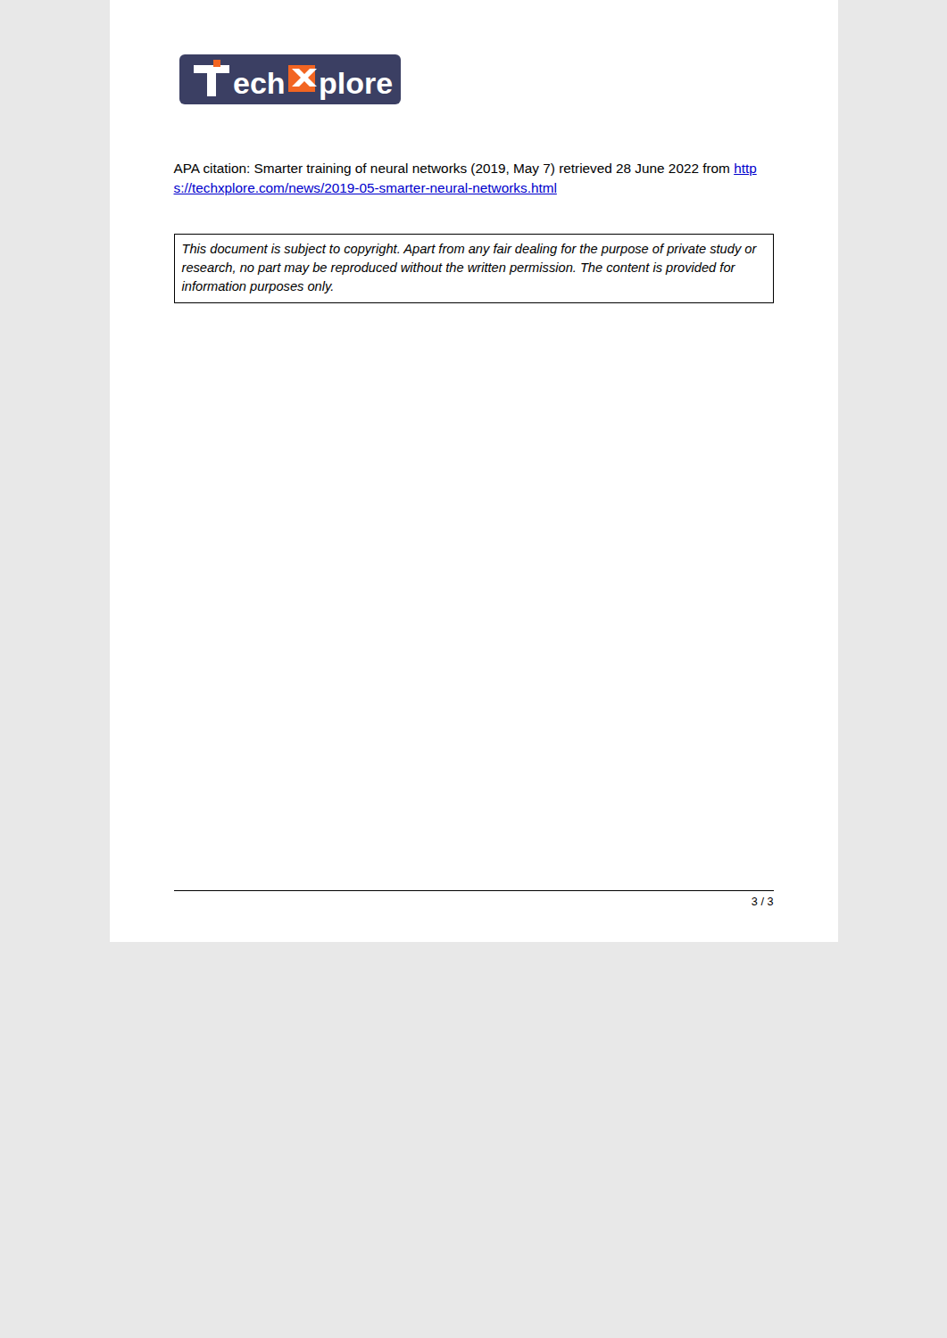TechXplore ech plore
APA citation: Smarter training of neural networks (2019, May 7) retrieved 28 June 2022 from https://techxplore.com/news/2019-05-smarter-neural-networks.html
This document is subject to copyright. Apart from any fair dealing for the purpose of private study or research, no part may be reproduced without the written permission. The content is provided for information purposes only.
3 / 3